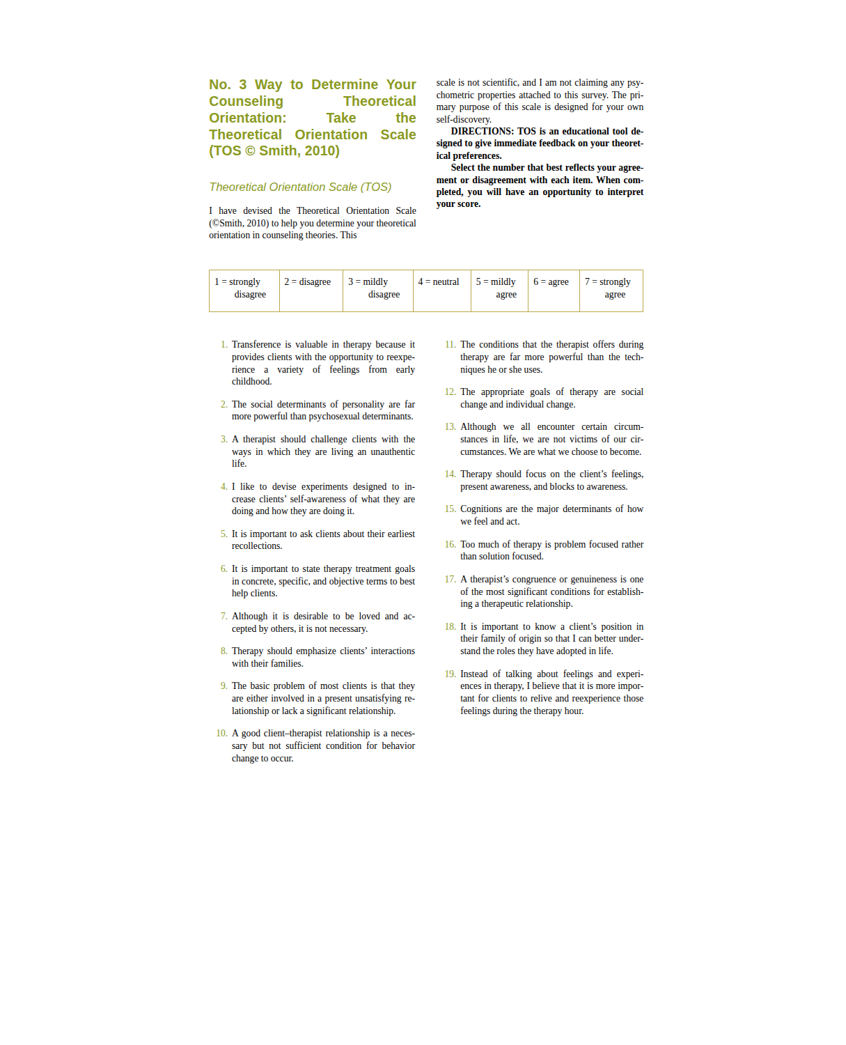No. 3 Way to Determine Your Counseling Theoretical Orientation: Take the Theoretical Orientation Scale (TOS © Smith, 2010)
Theoretical Orientation Scale (TOS)
I have devised the Theoretical Orientation Scale (©Smith, 2010) to help you determine your theoretical orientation in counseling theories. This
scale is not scientific, and I am not claiming any psychometric properties attached to this survey. The primary purpose of this scale is designed for your own self-discovery.
DIRECTIONS: TOS is an educational tool designed to give immediate feedback on your theoretical preferences.
Select the number that best reflects your agreement or disagreement with each item. When completed, you will have an opportunity to interpret your score.
| 1 = strongly disagree | 2 = disagree | 3 = mildly disagree | 4 = neutral | 5 = mildly agree | 6 = agree | 7 = strongly agree |
1. Transference is valuable in therapy because it provides clients with the opportunity to reexperience a variety of feelings from early childhood.
2. The social determinants of personality are far more powerful than psychosexual determinants.
3. A therapist should challenge clients with the ways in which they are living an unauthentic life.
4. I like to devise experiments designed to increase clients’ self-awareness of what they are doing and how they are doing it.
5. It is important to ask clients about their earliest recollections.
6. It is important to state therapy treatment goals in concrete, specific, and objective terms to best help clients.
7. Although it is desirable to be loved and accepted by others, it is not necessary.
8. Therapy should emphasize clients’ interactions with their families.
9. The basic problem of most clients is that they are either involved in a present unsatisfying relationship or lack a significant relationship.
10. A good client–therapist relationship is a necessary but not sufficient condition for behavior change to occur.
11. The conditions that the therapist offers during therapy are far more powerful than the techniques he or she uses.
12. The appropriate goals of therapy are social change and individual change.
13. Although we all encounter certain circumstances in life, we are not victims of our circumstances. We are what we choose to become.
14. Therapy should focus on the client’s feelings, present awareness, and blocks to awareness.
15. Cognitions are the major determinants of how we feel and act.
16. Too much of therapy is problem focused rather than solution focused.
17. A therapist’s congruence or genuineness is one of the most significant conditions for establishing a therapeutic relationship.
18. It is important to know a client’s position in their family of origin so that I can better understand the roles they have adopted in life.
19. Instead of talking about feelings and experiences in therapy, I believe that it is more important for clients to relive and reexperience those feelings during the therapy hour.